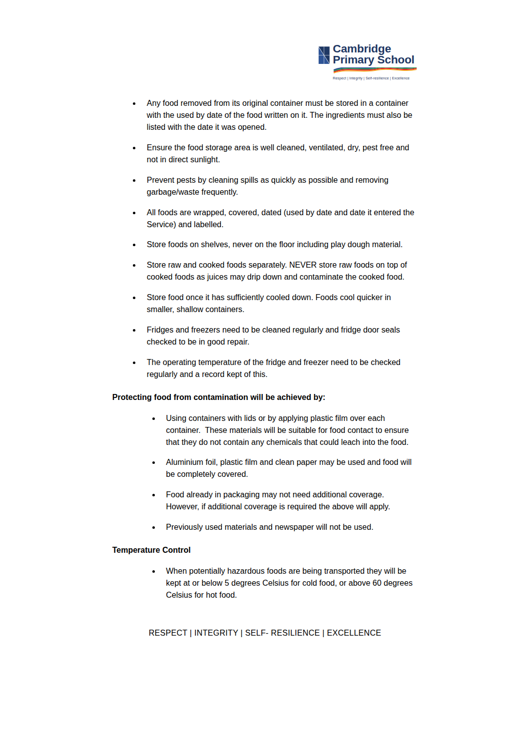CambridgePrimary School
Respect | Integrity | Self-resilience | Excellence
Any food removed from its original container must be stored in a container with the used by date of the food written on it. The ingredients must also be listed with the date it was opened.
Ensure the food storage area is well cleaned, ventilated, dry, pest free and not in direct sunlight.
Prevent pests by cleaning spills as quickly as possible and removing garbage/waste frequently.
All foods are wrapped, covered, dated (used by date and date it entered the Service) and labelled.
Store foods on shelves, never on the floor including play dough material.
Store raw and cooked foods separately. NEVER store raw foods on top of cooked foods as juices may drip down and contaminate the cooked food.
Store food once it has sufficiently cooled down. Foods cool quicker in smaller, shallow containers.
Fridges and freezers need to be cleaned regularly and fridge door seals checked to be in good repair.
The operating temperature of the fridge and freezer need to be checked regularly and a record kept of this.
Protecting food from contamination will be achieved by:
Using containers with lids or by applying plastic film over each container. These materials will be suitable for food contact to ensure that they do not contain any chemicals that could leach into the food.
Aluminium foil, plastic film and clean paper may be used and food will be completely covered.
Food already in packaging may not need additional coverage. However, if additional coverage is required the above will apply.
Previously used materials and newspaper will not be used.
Temperature Control
When potentially hazardous foods are being transported they will be kept at or below 5 degrees Celsius for cold food, or above 60 degrees Celsius for hot food.
RESPECT | INTEGRITY | SELF- RESILIENCE | EXCELLENCE